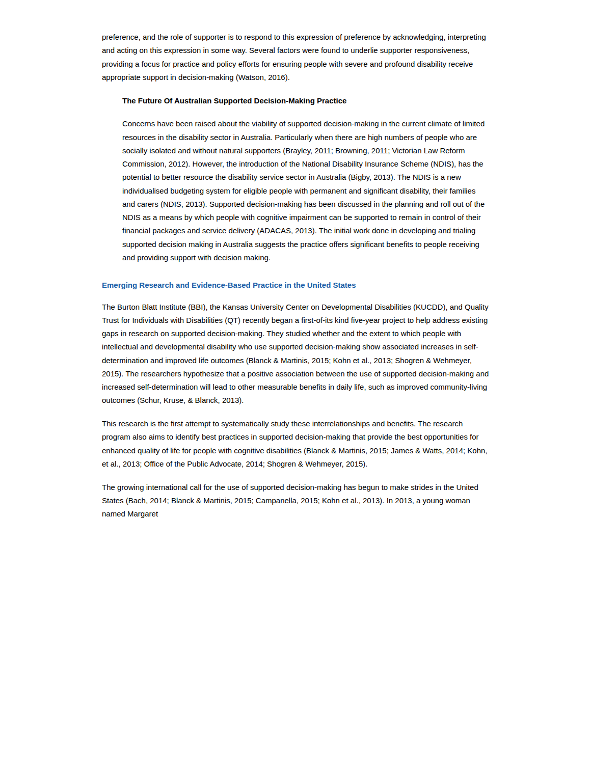preference, and the role of supporter is to respond to this expression of preference by acknowledging, interpreting and acting on this expression in some way. Several factors were found to underlie supporter responsiveness, providing a focus for practice and policy efforts for ensuring people with severe and profound disability receive appropriate support in decision-making (Watson, 2016).
The Future Of Australian Supported Decision-Making Practice
Concerns have been raised about the viability of supported decision-making in the current climate of limited resources in the disability sector in Australia. Particularly when there are high numbers of people who are socially isolated and without natural supporters (Brayley, 2011; Browning, 2011; Victorian Law Reform Commission, 2012). However, the introduction of the National Disability Insurance Scheme (NDIS), has the potential to better resource the disability service sector in Australia (Bigby, 2013). The NDIS is a new individualised budgeting system for eligible people with permanent and significant disability, their families and carers (NDIS, 2013). Supported decision-making has been discussed in the planning and roll out of the NDIS as a means by which people with cognitive impairment can be supported to remain in control of their financial packages and service delivery (ADACAS, 2013). The initial work done in developing and trialing supported decision making in Australia suggests the practice offers significant benefits to people receiving and providing support with decision making.
Emerging Research and Evidence-Based Practice in the United States
The Burton Blatt Institute (BBI), the Kansas University Center on Developmental Disabilities (KUCDD), and Quality Trust for Individuals with Disabilities (QT) recently began a first-of-its kind five-year project to help address existing gaps in research on supported decision-making. They studied whether and the extent to which people with intellectual and developmental disability who use supported decision-making show associated increases in self-determination and improved life outcomes (Blanck & Martinis, 2015; Kohn et al., 2013; Shogren & Wehmeyer, 2015). The researchers hypothesize that a positive association between the use of supported decision-making and increased self-determination will lead to other measurable benefits in daily life, such as improved community-living outcomes (Schur, Kruse, & Blanck, 2013).
This research is the first attempt to systematically study these interrelationships and benefits. The research program also aims to identify best practices in supported decision-making that provide the best opportunities for enhanced quality of life for people with cognitive disabilities (Blanck & Martinis, 2015; James & Watts, 2014; Kohn, et al., 2013; Office of the Public Advocate, 2014; Shogren & Wehmeyer, 2015).
The growing international call for the use of supported decision-making has begun to make strides in the United States (Bach, 2014; Blanck & Martinis, 2015; Campanella, 2015; Kohn et al., 2013). In 2013, a young woman named Margaret